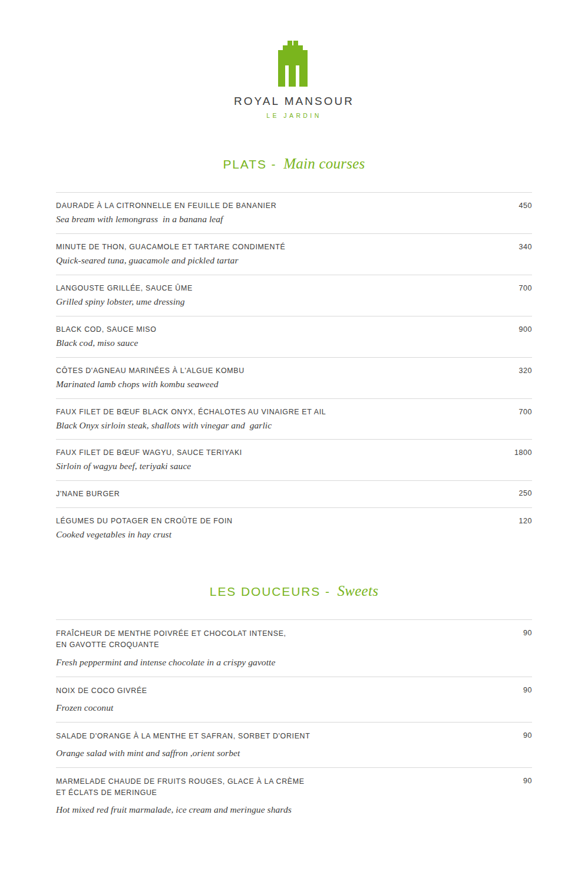ROYAL MANSOUR
Le Jardin
PLATS - Main courses
DAURADE À LA CITRONNELLE EN FEUILLE DE BANANIER
Sea bream with lemongrass in a banana leaf
450
MINUTE DE THON, GUACAMOLE ET TARTARE CONDIMENTÉ
Quick-seared tuna, guacamole and pickled tartar
340
LANGOUSTE GRILLÉE, SAUCE ÛME
Grilled spiny lobster, ume dressing
700
BLACK COD, SAUCE MISO
Black cod, miso sauce
900
CÔTES D'AGNEAU MARINÉES À L'ALGUE KOMBU
Marinated lamb chops with kombu seaweed
320
FAUX FILET DE BŒUF BLACK ONYX, ÉCHALOTES AU VINAIGRE ET AIL
Black Onyx sirloin steak, shallots with vinegar and garlic
700
FAUX FILET DE BŒUF WAGYU, SAUCE TERIYAKI
Sirloin of wagyu beef, teriyaki sauce
1800
J'NANE BURGER
250
LÉGUMES DU POTAGER EN CROÛTE DE FOIN
Cooked vegetables in hay crust
120
LES DOUCEURS - Sweets
FRAÎCHEUR DE MENTHE POIVRÉE ET CHOCOLAT INTENSE,
EN GAVOTTE CROQUANTE
Fresh peppermint and intense chocolate in a crispy gavotte
90
NOIX DE COCO GIVRÉE
Frozen coconut
90
SALADE D'ORANGE À LA MENTHE ET SAFRAN, SORBET D'ORIENT
Orange salad with mint and saffron ,orient sorbet
90
MARMELADE CHAUDE DE FRUITS ROUGES, GLACE À LA CRÈME
ET ÉCLATS DE MERINGUE
Hot mixed red fruit marmalade, ice cream and meringue shards
90